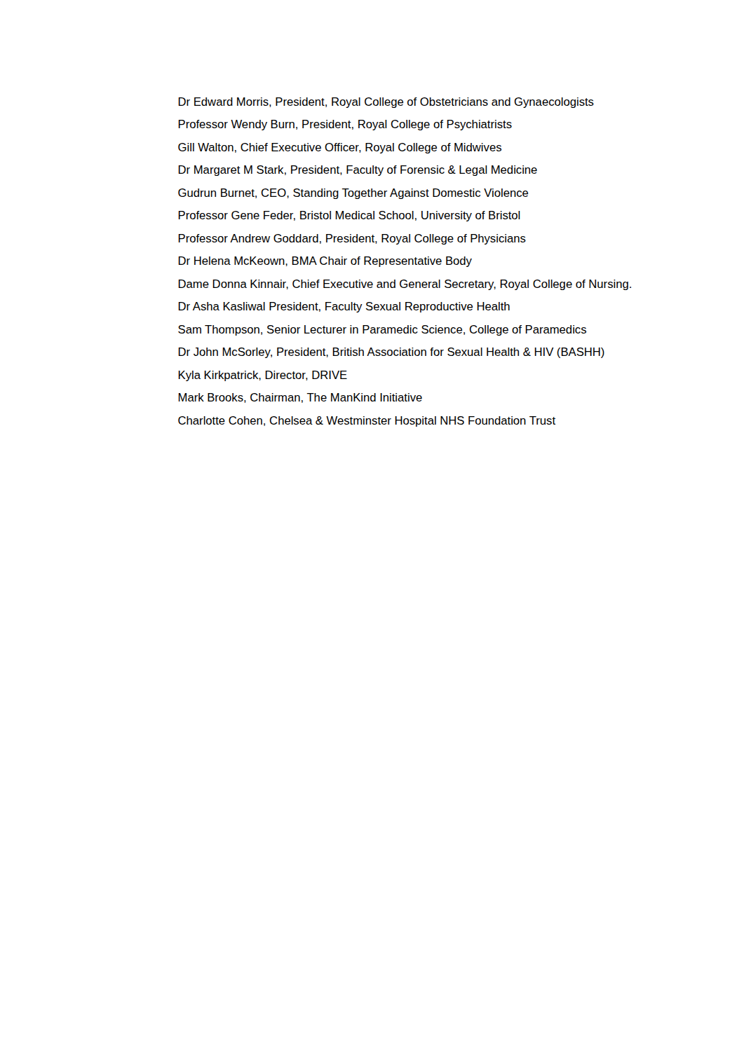Dr Edward Morris, President, Royal College of Obstetricians and Gynaecologists
Professor Wendy Burn, President, Royal College of Psychiatrists
Gill Walton, Chief Executive Officer, Royal College of Midwives
Dr Margaret M Stark, President, Faculty of Forensic & Legal Medicine
Gudrun Burnet, CEO, Standing Together Against Domestic Violence
Professor Gene Feder, Bristol Medical School, University of Bristol
Professor Andrew Goddard, President, Royal College of Physicians
Dr Helena McKeown, BMA Chair of Representative Body
Dame Donna Kinnair, Chief Executive and General Secretary, Royal College of Nursing.
Dr Asha Kasliwal President, Faculty Sexual Reproductive Health
Sam Thompson, Senior Lecturer in Paramedic Science, College of Paramedics
Dr John McSorley, President, British Association for Sexual Health & HIV (BASHH)
Kyla Kirkpatrick, Director, DRIVE
Mark Brooks, Chairman, The ManKind Initiative
Charlotte Cohen, Chelsea & Westminster Hospital NHS Foundation Trust